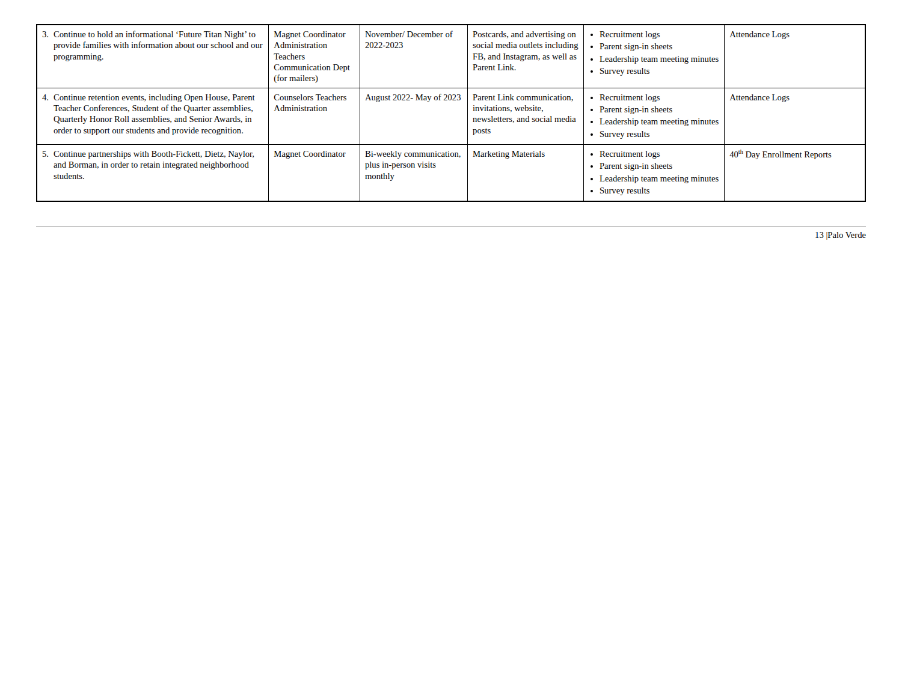| 3. Continue to hold an informational ‘Future Titan Night’ to provide families with information about our school and our programming. | Magnet Coordinator Administration Teachers Communication Dept (for mailers) | November/ December of 2022-2023 | Postcards, and advertising on social media outlets including FB, and Instagram, as well as Parent Link. | Recruitment logs Parent sign-in sheets Leadership team meeting minutes Survey results | Attendance Logs |
| 4. Continue retention events, including Open House, Parent Teacher Conferences, Student of the Quarter assemblies, Quarterly Honor Roll assemblies, and Senior Awards, in order to support our students and provide recognition. | Counselors Teachers Administration | August 2022- May of 2023 | Parent Link communication, invitations, website, newsletters, and social media posts | Recruitment logs Parent sign-in sheets Leadership team meeting minutes Survey results | Attendance Logs |
| 5. Continue partnerships with Booth-Fickett, Dietz, Naylor, and Borman, in order to retain integrated neighborhood students. | Magnet Coordinator | Bi-weekly communication, plus in-person visits monthly | Marketing Materials | Recruitment logs Parent sign-in sheets Leadership team meeting minutes Survey results | 40 th Day Enrollment Reports |
13 |Palo Verde